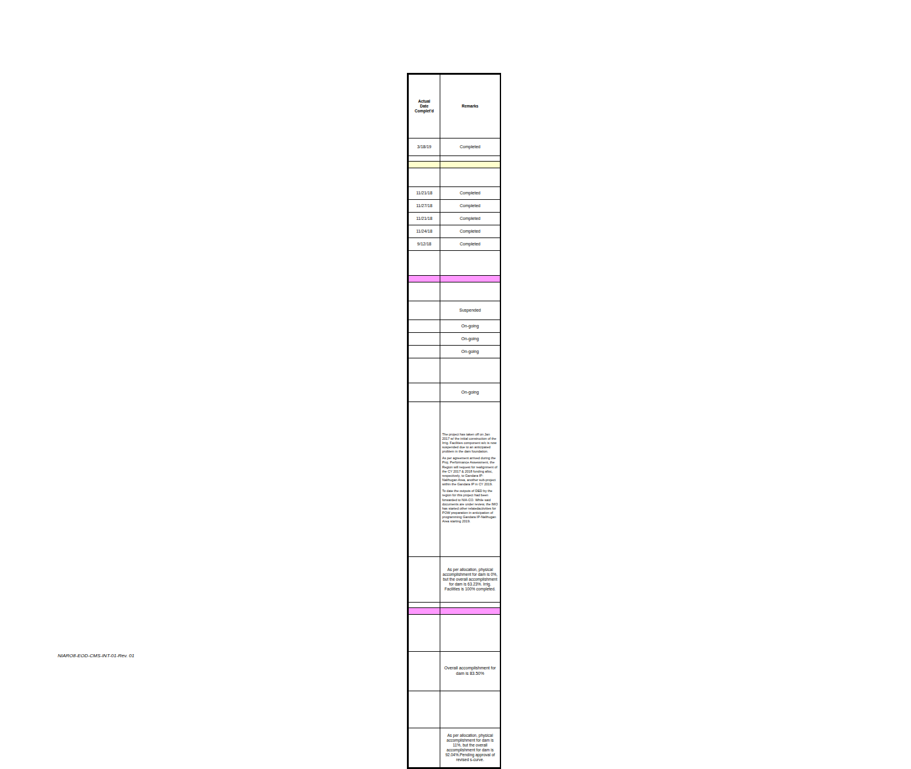| Actual Date Complet'd | Remarks |
| 3/18/19 | Completed |
| 11/21/18 | Completed |
| 11/27/18 | Completed |
| 11/21/18 | Completed |
| 11/24/18 | Completed |
| 9/12/18 | Completed |
| | Suspended |
| | On-going |
| | On-going |
| | On-going |
| | On-going |
| | The project has taken off on Jan 2017 w/ the initial construction of the Irrig. Facilities component w/c is now suspended due to an anticipated problem in the dam foundation. As per agreement arrived during the Proj. Performance Assessment, the Region will request for realignment of the CY 2017 & 2018 funding alloc, respectively, to Gandara IP-Nalihugan Area, another sub-project within the Gandara IP in CY 2019. To date the outputs of DED by the region for this project had been forwarded to NIA-CO. While said documents are under review, the IMO has started other relatedactivities for POW preparation in anticipation of programming Gandara IP-Nalihugan Area starting 2019. |
| | As per allocation, physical accomplishment for dam is 0%, but the overall accomplishment for dam is 63.23%. Irrig. Facilities is 100% completed. |
| | Overall accomplishment for dam is 83.50% |
| | As per allocation, physical accomplishment for dam is 11%, but the overall accomplishment for dam is 92.04%.Pending approval of revised s-curve. |
NIARO8-EOD-CMS-INT-01-Rev. 01